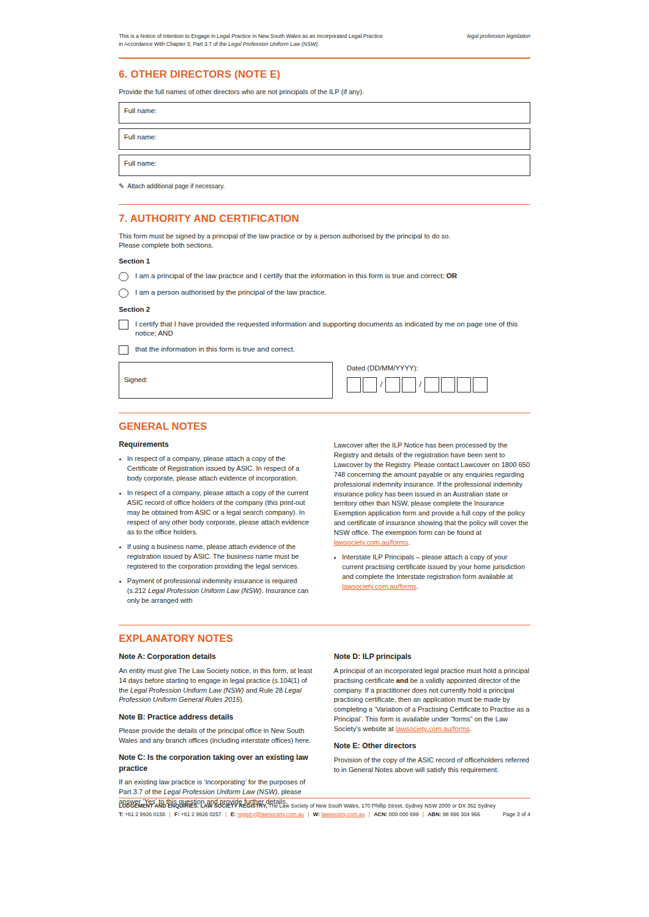This is a Notice of Intention to Engage in Legal Practice in New South Wales as an Incorporated Legal Practice
in Accordance With Chapter 3, Part 3.7 of the Legal Profession Uniform Law (NSW).
legal profession legislation
6. Other Directors (Note E)
Provide the full names of other directors who are not principals of the ILP (if any).
Full name:
Full name:
Full name:
✎ Attach additional page if necessary.
7. Authority and Certification
This form must be signed by a principal of the law practice or by a person authorised by the principal to do so.
Please complete both sections.
Section 1
I am a principal of the law practice and I certify that the information in this form is true and correct; OR
I am a person authorised by the principal of the law practice.
Section 2
I certify that I have provided the requested information and supporting documents as indicated by me on page one of this notice; AND
that the information in this form is true and correct.
Signed:
Dated (DD/MM/YYYY):
/ /
General Notes
Requirements
In respect of a company, please attach a copy of the Certificate of Registration issued by ASIC. In respect of a body corporate, please attach evidence of incorporation.
In respect of a company, please attach a copy of the current ASIC record of office holders of the company (this print-out may be obtained from ASIC or a legal search company). In respect of any other body corporate, please attach evidence as to the office holders.
If using a business name, please attach evidence of the registration issued by ASIC. The business name must be registered to the corporation providing the legal services.
Payment of professional indemnity insurance is required (s.212 Legal Profession Uniform Law (NSW). Insurance can only be arranged with
Lawcover after the ILP Notice has been processed by the Registry and details of the registration have been sent to Lawcover by the Registry. Please contact Lawcover on 1800 650 748 concerning the amount payable or any enquiries regarding professional indemnity insurance. If the professional indemnity insurance policy has been issued in an Australian state or territory other than NSW, please complete the Insurance Exemption application form and provide a full copy of the policy and certificate of insurance showing that the policy will cover the NSW office. The exemption form can be found at lawsociety.com.au/forms.
Interstate ILP Principals – please attach a copy of your current practising certificate issued by your home jurisdiction and complete the Interstate registration form available at lawsociety.com.au/forms.
Explanatory Notes
Note A: Corporation details
An entity must give The Law Society notice, in this form, at least 14 days before starting to engage in legal practice (s.104(1) of the Legal Profession Uniform Law (NSW) and Rule 28 Legal Profession Uniform General Rules 2015).
Note B: Practice address details
Please provide the details of the principal office in New South Wales and any branch offices (including interstate offices) here.
Note C: Is the corporation taking over an existing law practice
If an existing law practice is ‘incorporating’ for the purposes of Part 3.7 of the Legal Profession Uniform Law (NSW), please answer ‘Yes’ to this question and provide further details.
Note D: ILP principals
A principal of an incorporated legal practice must hold a principal practising certificate and be a validly appointed director of the company. If a practitioner does not currently hold a principal practising certificate, then an application must be made by completing a ‘Variation of a Practising Certificate to Practise as a Principal’. This form is available under “forms” on the Law Society’s website at lawsociety.com.au/forms.
Note E: Other directors
Provision of the copy of the ASIC record of officeholders referred to in General Notes above will satisfy this requirement.
LODGEMENT AND ENQUIRIES: LAW SOCIETY REGISTRY, The Law Society of New South Wales, 170 Phillip Street, Sydney NSW 2000 or DX 362 Sydney
T: +61 2 9926 0156 | F: +61 2 9926 0257 | E: registry@lawsociety.com.au | W: lawsociety.com.au | ACN: 000 000 699 | ABN: 98 696 304 966
Page 3 of 4